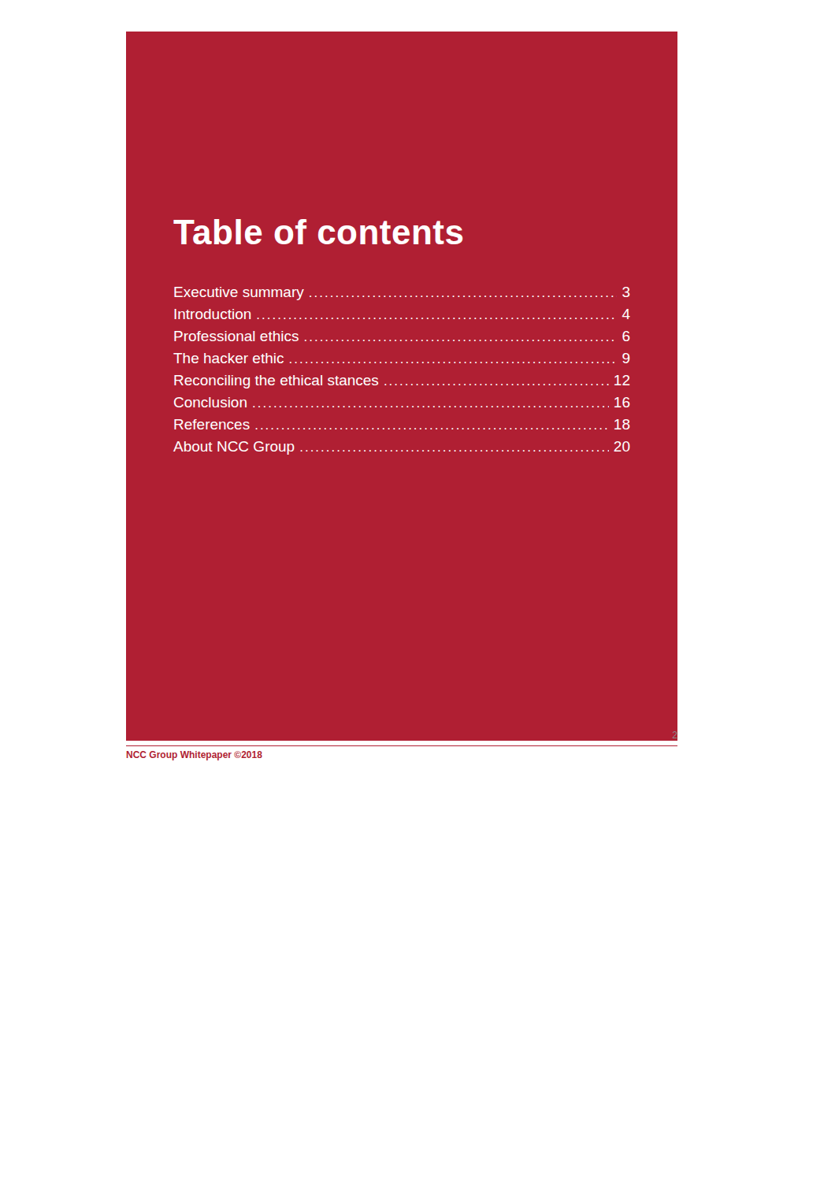Table of contents
Executive summary..................................................................... 3
Introduction................................................................................. 4
Professional ethics..................................................................... 6
The hacker ethic....................................................................... 9
Reconciling the ethical stances.............................................. 12
Conclusion.............................................................................. 16
References.............................................................................. 18
About NCC Group................................................................... 20
2
NCC Group Whitepaper ©2018